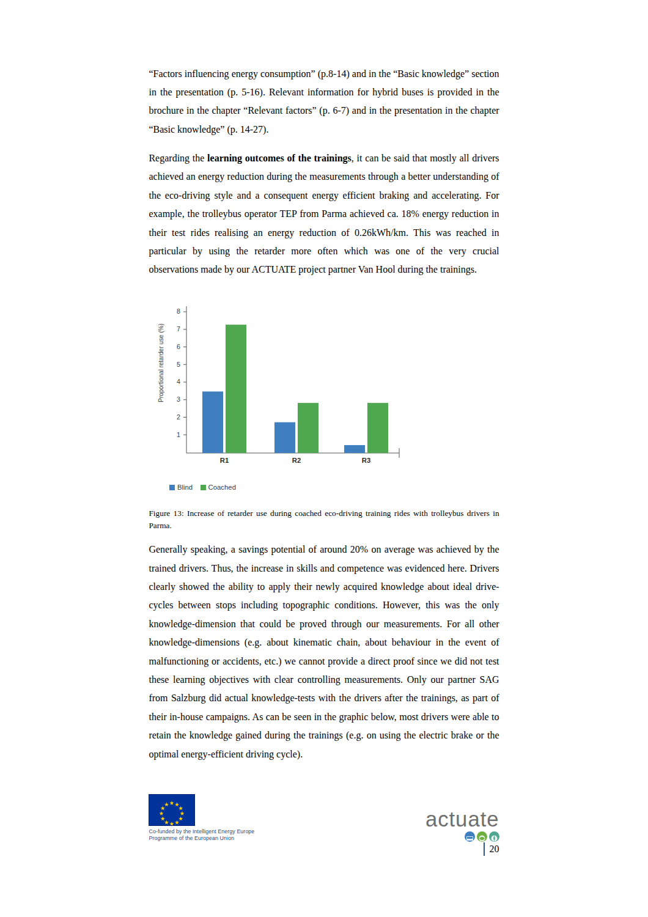“Factors influencing energy consumption” (p.8-14) and in the “Basic knowledge” section in the presentation (p. 5-16). Relevant information for hybrid buses is provided in the brochure in the chapter “Relevant factors” (p. 6-7) and in the presentation in the chapter “Basic knowledge” (p. 14-27).
Regarding the learning outcomes of the trainings, it can be said that mostly all drivers achieved an energy reduction during the measurements through a better understanding of the eco-driving style and a consequent energy efficient braking and accelerating. For example, the trolleybus operator TEP from Parma achieved ca. 18% energy reduction in their test rides realising an energy reduction of 0.26kWh/km. This was reached in particular by using the retarder more often which was one of the very crucial observations made by our ACTUATE project partner Van Hool during the trainings.
Proportional retarder use (%) 1 2 3 4 5 6 7 8 R1 R2 R3
Blind Coached
Figure 13: Increase of retarder use during coached eco-driving training rides with trolleybus drivers in Parma.
Generally speaking, a savings potential of around 20% on average was achieved by the trained drivers. Thus, the increase in skills and competence was evidenced here. Drivers clearly showed the ability to apply their newly acquired knowledge about ideal drive-cycles between stops including topographic conditions. However, this was the only knowledge-dimension that could be proved through our measurements. For all other knowledge-dimensions (e.g. about kinematic chain, about behaviour in the event of malfunctioning or accidents, etc.) we cannot provide a direct proof since we did not test these learning objectives with clear controlling measurements. Only our partner SAG from Salzburg did actual knowledge-tests with the drivers after the trainings, as part of their in-house campaigns. As can be seen in the graphic below, most drivers were able to retain the knowledge gained during the trainings (e.g. on using the electric brake or the optimal energy-efficient driving cycle).
Co-funded by the Intelligent Energy Europe
Programme of the European Union
actuate
20